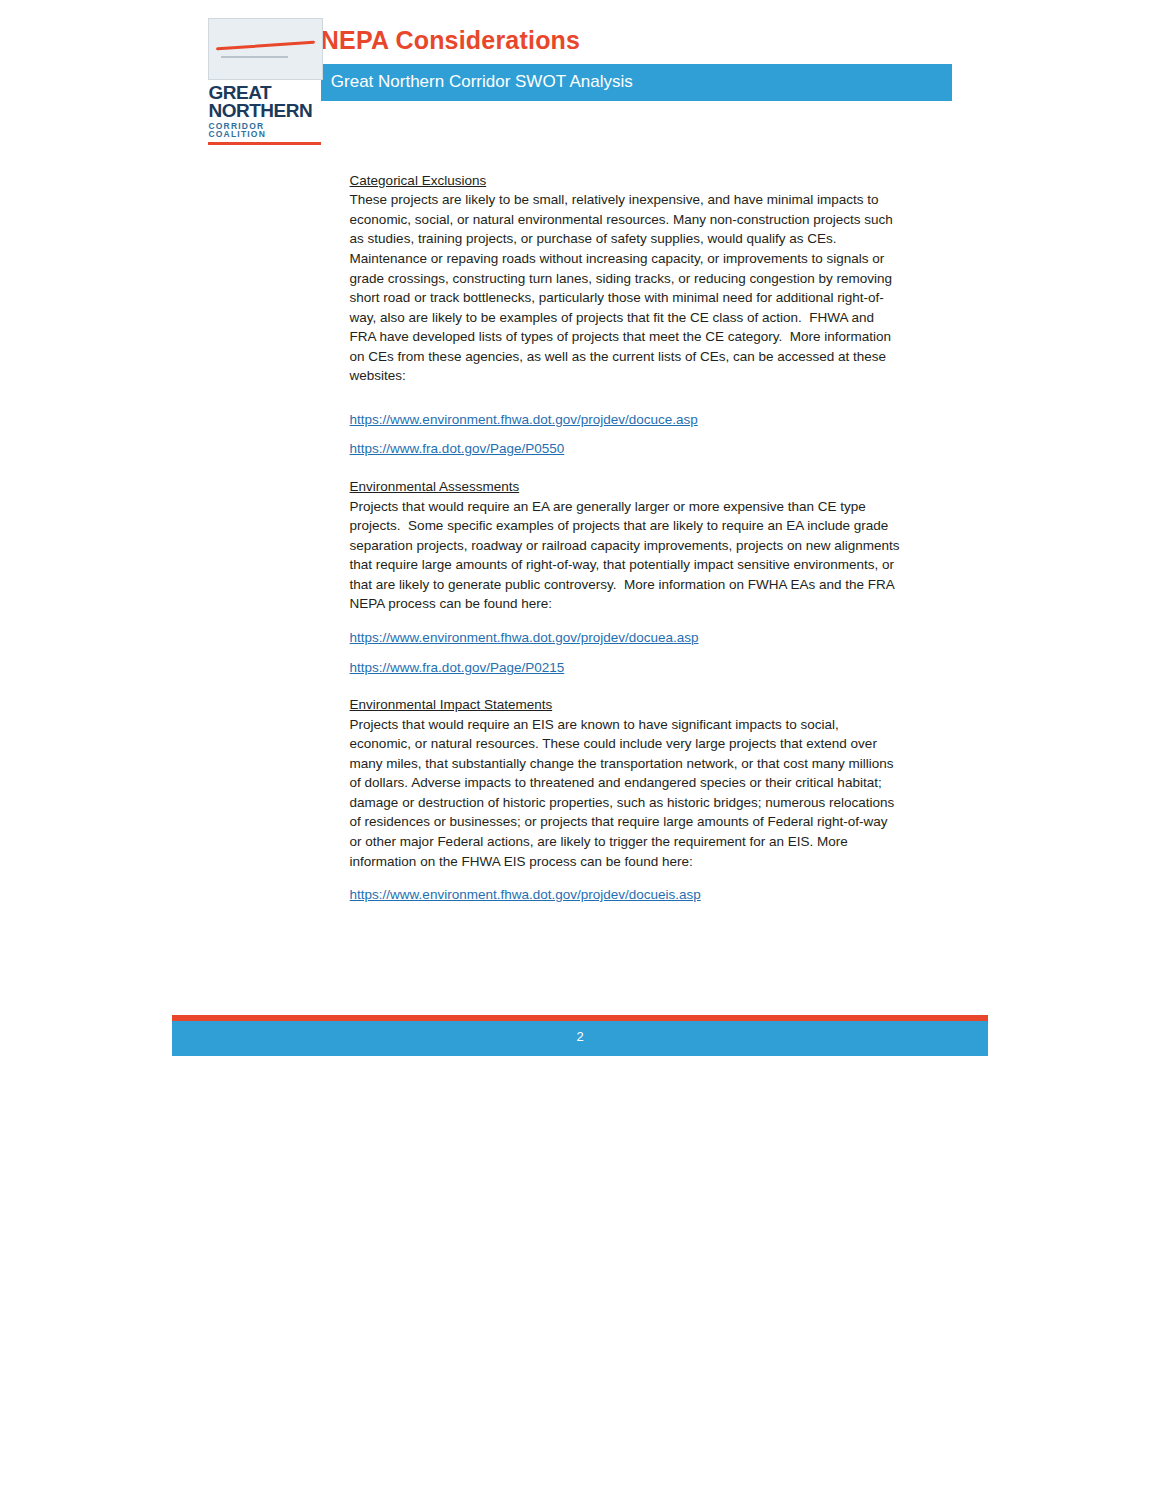GREAT NORTHERN CORRIDOR COALITION
NEPA Considerations
Great Northern Corridor SWOT Analysis
Categorical Exclusions
These projects are likely to be small, relatively inexpensive, and have minimal impacts to economic, social, or natural environmental resources. Many non-construction projects such as studies, training projects, or purchase of safety supplies, would qualify as CEs. Maintenance or repaving roads without increasing capacity, or improvements to signals or grade crossings, constructing turn lanes, siding tracks, or reducing congestion by removing short road or track bottlenecks, particularly those with minimal need for additional right-of-way, also are likely to be examples of projects that fit the CE class of action. FHWA and FRA have developed lists of types of projects that meet the CE category. More information on CEs from these agencies, as well as the current lists of CEs, can be accessed at these websites:
https://www.environment.fhwa.dot.gov/projdev/docuce.asp
https://www.fra.dot.gov/Page/P0550
Environmental Assessments
Projects that would require an EA are generally larger or more expensive than CE type projects. Some specific examples of projects that are likely to require an EA include grade separation projects, roadway or railroad capacity improvements, projects on new alignments that require large amounts of right-of-way, that potentially impact sensitive environments, or that are likely to generate public controversy. More information on FWHA EAs and the FRA NEPA process can be found here:
https://www.environment.fhwa.dot.gov/projdev/docuea.asp
https://www.fra.dot.gov/Page/P0215
Environmental Impact Statements
Projects that would require an EIS are known to have significant impacts to social, economic, or natural resources. These could include very large projects that extend over many miles, that substantially change the transportation network, or that cost many millions of dollars. Adverse impacts to threatened and endangered species or their critical habitat; damage or destruction of historic properties, such as historic bridges; numerous relocations of residences or businesses; or projects that require large amounts of Federal right-of-way or other major Federal actions, are likely to trigger the requirement for an EIS. More information on the FHWA EIS process can be found here:
https://www.environment.fhwa.dot.gov/projdev/docueis.asp
2